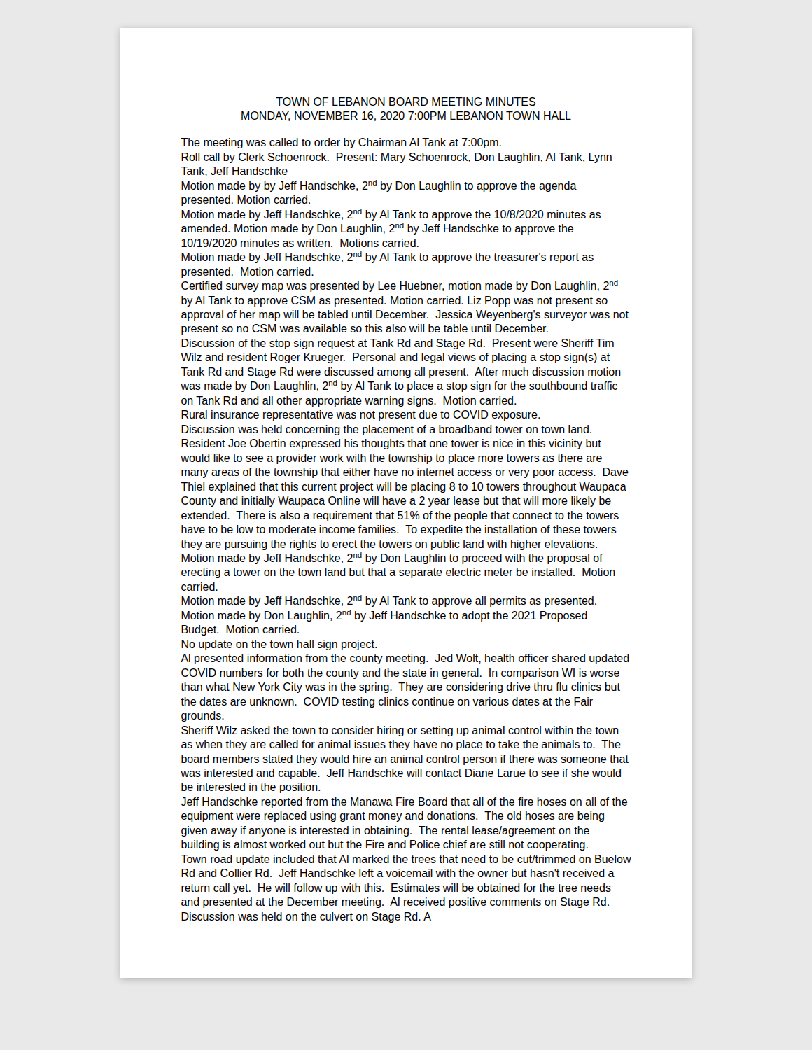TOWN OF LEBANON BOARD MEETING MINUTES
MONDAY, NOVEMBER 16, 2020 7:00PM LEBANON TOWN HALL
The meeting was called to order by Chairman Al Tank at 7:00pm.
Roll call by Clerk Schoenrock. Present: Mary Schoenrock, Don Laughlin, Al Tank, Lynn Tank, Jeff Handschke
Motion made by by Jeff Handschke, 2nd by Don Laughlin to approve the agenda presented. Motion carried.
Motion made by Jeff Handschke, 2nd by Al Tank to approve the 10/8/2020 minutes as amended. Motion made by Don Laughlin, 2nd by Jeff Handschke to approve the 10/19/2020 minutes as written. Motions carried.
Motion made by Jeff Handschke, 2nd by Al Tank to approve the treasurer's report as presented. Motion carried.
Certified survey map was presented by Lee Huebner, motion made by Don Laughlin, 2nd by Al Tank to approve CSM as presented. Motion carried. Liz Popp was not present so approval of her map will be tabled until December. Jessica Weyenberg's surveyor was not present so no CSM was available so this also will be table until December.
Discussion of the stop sign request at Tank Rd and Stage Rd. Present were Sheriff Tim Wilz and resident Roger Krueger. Personal and legal views of placing a stop sign(s) at Tank Rd and Stage Rd were discussed among all present. After much discussion motion was made by Don Laughlin, 2nd by Al Tank to place a stop sign for the southbound traffic on Tank Rd and all other appropriate warning signs. Motion carried.
Rural insurance representative was not present due to COVID exposure.
Discussion was held concerning the placement of a broadband tower on town land. Resident Joe Obertin expressed his thoughts that one tower is nice in this vicinity but would like to see a provider work with the township to place more towers as there are many areas of the township that either have no internet access or very poor access. Dave Thiel explained that this current project will be placing 8 to 10 towers throughout Waupaca County and initially Waupaca Online will have a 2 year lease but that will more likely be extended. There is also a requirement that 51% of the people that connect to the towers have to be low to moderate income families. To expedite the installation of these towers they are pursuing the rights to erect the towers on public land with higher elevations. Motion made by Jeff Handschke, 2nd by Don Laughlin to proceed with the proposal of erecting a tower on the town land but that a separate electric meter be installed. Motion carried.
Motion made by Jeff Handschke, 2nd by Al Tank to approve all permits as presented.
Motion made by Don Laughlin, 2nd by Jeff Handschke to adopt the 2021 Proposed Budget. Motion carried.
No update on the town hall sign project.
Al presented information from the county meeting. Jed Wolt, health officer shared updated COVID numbers for both the county and the state in general. In comparison WI is worse than what New York City was in the spring. They are considering drive thru flu clinics but the dates are unknown. COVID testing clinics continue on various dates at the Fair grounds.
Sheriff Wilz asked the town to consider hiring or setting up animal control within the town as when they are called for animal issues they have no place to take the animals to. The board members stated they would hire an animal control person if there was someone that was interested and capable. Jeff Handschke will contact Diane Larue to see if she would be interested in the position.
Jeff Handschke reported from the Manawa Fire Board that all of the fire hoses on all of the equipment were replaced using grant money and donations. The old hoses are being given away if anyone is interested in obtaining. The rental lease/agreement on the building is almost worked out but the Fire and Police chief are still not cooperating.
Town road update included that Al marked the trees that need to be cut/trimmed on Buelow Rd and Collier Rd. Jeff Handschke left a voicemail with the owner but hasn't received a return call yet. He will follow up with this. Estimates will be obtained for the tree needs and presented at the December meeting. Al received positive comments on Stage Rd. Discussion was held on the culvert on Stage Rd. A